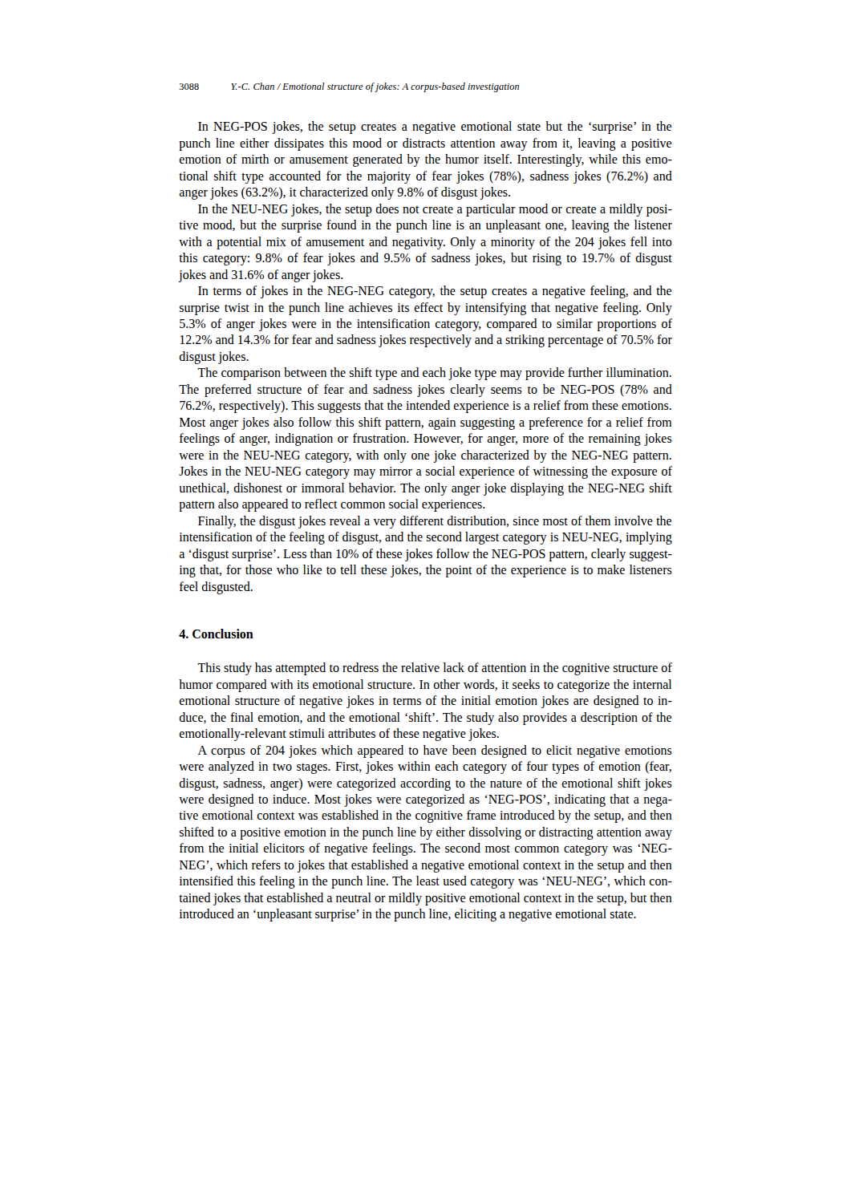3088 Y.-C. Chan / Emotional structure of jokes: A corpus-based investigation
In NEG-POS jokes, the setup creates a negative emotional state but the ‘surprise’ in the punch line either dissipates this mood or distracts attention away from it, leaving a positive emotion of mirth or amusement generated by the humor itself. Interestingly, while this emotional shift type accounted for the majority of fear jokes (78%), sadness jokes (76.2%) and anger jokes (63.2%), it characterized only 9.8% of disgust jokes.
In the NEU-NEG jokes, the setup does not create a particular mood or create a mildly positive mood, but the surprise found in the punch line is an unpleasant one, leaving the listener with a potential mix of amusement and negativity. Only a minority of the 204 jokes fell into this category: 9.8% of fear jokes and 9.5% of sadness jokes, but rising to 19.7% of disgust jokes and 31.6% of anger jokes.
In terms of jokes in the NEG-NEG category, the setup creates a negative feeling, and the surprise twist in the punch line achieves its effect by intensifying that negative feeling. Only 5.3% of anger jokes were in the intensification category, compared to similar proportions of 12.2% and 14.3% for fear and sadness jokes respectively and a striking percentage of 70.5% for disgust jokes.
The comparison between the shift type and each joke type may provide further illumination. The preferred structure of fear and sadness jokes clearly seems to be NEG-POS (78% and 76.2%, respectively). This suggests that the intended experience is a relief from these emotions. Most anger jokes also follow this shift pattern, again suggesting a preference for a relief from feelings of anger, indignation or frustration. However, for anger, more of the remaining jokes were in the NEU-NEG category, with only one joke characterized by the NEG-NEG pattern. Jokes in the NEU-NEG category may mirror a social experience of witnessing the exposure of unethical, dishonest or immoral behavior. The only anger joke displaying the NEG-NEG shift pattern also appeared to reflect common social experiences.
Finally, the disgust jokes reveal a very different distribution, since most of them involve the intensification of the feeling of disgust, and the second largest category is NEU-NEG, implying a ‘disgust surprise’. Less than 10% of these jokes follow the NEG-POS pattern, clearly suggesting that, for those who like to tell these jokes, the point of the experience is to make listeners feel disgusted.
4. Conclusion
This study has attempted to redress the relative lack of attention in the cognitive structure of humor compared with its emotional structure. In other words, it seeks to categorize the internal emotional structure of negative jokes in terms of the initial emotion jokes are designed to induce, the final emotion, and the emotional ‘shift’. The study also provides a description of the emotionally-relevant stimuli attributes of these negative jokes.
A corpus of 204 jokes which appeared to have been designed to elicit negative emotions were analyzed in two stages. First, jokes within each category of four types of emotion (fear, disgust, sadness, anger) were categorized according to the nature of the emotional shift jokes were designed to induce. Most jokes were categorized as ‘NEG-POS’, indicating that a negative emotional context was established in the cognitive frame introduced by the setup, and then shifted to a positive emotion in the punch line by either dissolving or distracting attention away from the initial elicitors of negative feelings. The second most common category was ‘NEG-NEG’, which refers to jokes that established a negative emotional context in the setup and then intensified this feeling in the punch line. The least used category was ‘NEU-NEG’, which contained jokes that established a neutral or mildly positive emotional context in the setup, but then introduced an ‘unpleasant surprise’ in the punch line, eliciting a negative emotional state.